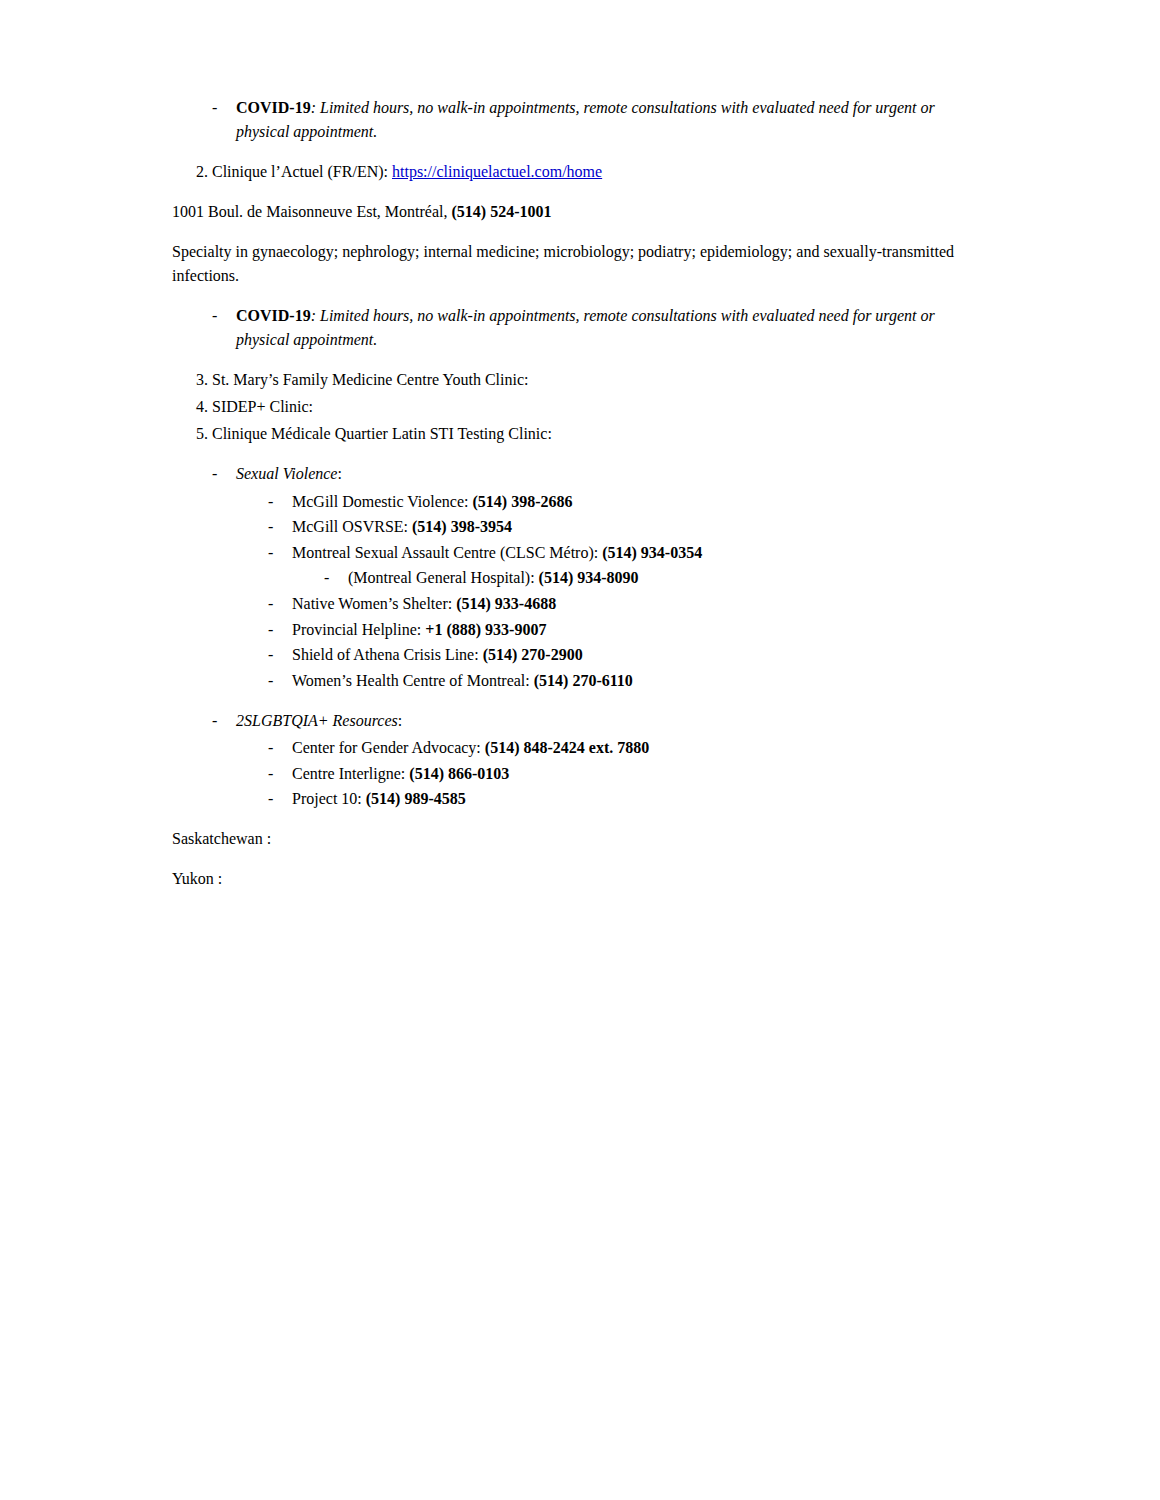COVID-19: Limited hours, no walk-in appointments, remote consultations with evaluated need for urgent or physical appointment.
Clinique l’Actuel (FR/EN): https://cliniquelactuel.com/home
1001 Boul. de Maisonneuve Est, Montréal, (514) 524-1001
Specialty in gynaecology; nephrology; internal medicine; microbiology; podiatry; epidemiology; and sexually-transmitted infections.
COVID-19: Limited hours, no walk-in appointments, remote consultations with evaluated need for urgent or physical appointment.
St. Mary’s Family Medicine Centre Youth Clinic:
SIDEP+ Clinic:
Clinique Médicale Quartier Latin STI Testing Clinic:
Sexual Violence:
McGill Domestic Violence: (514) 398-2686
McGill OSVRSE: (514) 398-3954
Montreal Sexual Assault Centre (CLSC Métro): (514) 934-0354
(Montreal General Hospital): (514) 934-8090
Native Women’s Shelter: (514) 933-4688
Provincial Helpline: +1 (888) 933-9007
Shield of Athena Crisis Line: (514) 270-2900
Women’s Health Centre of Montreal: (514) 270-6110
2SLGBTQIA+ Resources:
Center for Gender Advocacy: (514) 848-2424 ext. 7880
Centre Interligne: (514) 866-0103
Project 10: (514) 989-4585
Saskatchewan :
Yukon :